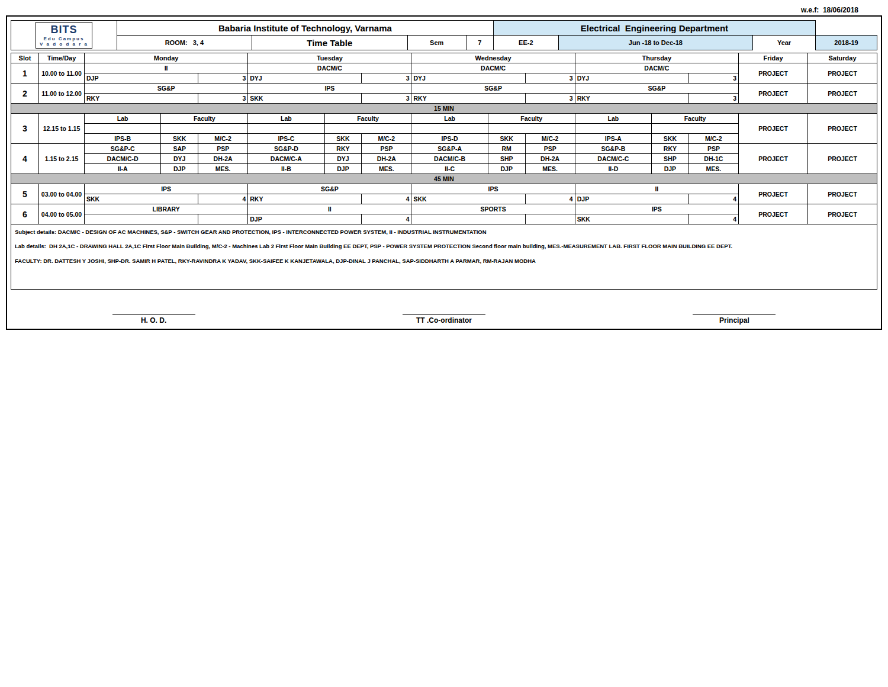w.e.f: 18/06/2018
| BITS Edu Campus V a d o d a r a | Babaria Institute of Technology, Varnama | Electrical Engineering Department |
| ROOM: 3, 4 | Time Table | Sem | 7 | EE-2 | Jun -18 to Dec-18 | Year | 2018-19 |
| Slot | Time/Day | Monday | Tuesday | Wednesday | Thursday | Friday | Saturday |
| --- | --- | --- | --- | --- | --- | --- | --- |
| 1 | 10.00 to 11.00 | II | DACM/C | DACM/C | DACM/C | PROJECT | PROJECT |
| DJP | 3 | DYJ | 3 | DYJ | 3 | DYJ | 3 |
| 2 | 11.00 to 12.00 | SG&P | IPS | SG&P | SG&P | PROJECT | PROJECT |
| RKY | 3 | SKK | 3 | RKY | 3 | RKY | 3 |
| 15 MIN |
| 3 | 12.15 to 1.15 | Lab | Faculty | Lab | Faculty | Lab | Faculty | Lab | Faculty | PROJECT | PROJECT |
| IPS-B | SKK | M/C-2 | IPS-C | SKK | M/C-2 | IPS-D | SKK | M/C-2 | IPS-A | SKK | M/C-2 |
| 4 | 1.15 to 2.15 | SG&P-C | SAP | PSP | SG&P-D | RKY | PSP | SG&P-A | RM | PSP | SG&P-B | RKY | PSP | PROJECT | PROJECT |
| DACM/C-D | DYJ | DH-2A | DACM/C-A | DYJ | DH-2A | DACM/C-B | SHP | DH-2A | DACM/C-C | SHP | DH-1C |
| II-A | DJP | MES. | II-B | DJP | MES. | II-C | DJP | MES. | II-D | DJP | MES. |
| 45 MIN |
| 5 | 03.00 to 04.00 | IPS | SG&P | IPS | II | PROJECT | PROJECT |
| SKK | 4 | RKY | 4 | SKK | 4 | DJP | 4 |
| 6 | 04.00 to 05.00 | LIBRARY | II | SPORTS | IPS | PROJECT | PROJECT |
| | | DJP | 4 | | | SKK | 4 |
Subject details: DACM/C - DESIGN OF AC MACHINES, S&P - SWITCH GEAR AND PROTECTION, IPS - INTERCONNECTED POWER SYSTEM, II - INDUSTRIAL INSTRUMENTATION
Lab details: DH 2A,1C - DRAWING HALL 2A,1C First Floor Main Building, M/C-2 - Machines Lab 2 First Floor Main Building EE DEPT, PSP - POWER SYSTEM PROTECTION Second floor main building, MES.-MEASUREMENT LAB. FIRST FLOOR MAIN BUILDING EE DEPT.
FACULTY: DR. DATTESH Y JOSHI, SHP-DR. SAMIR H PATEL, RKY-RAVINDRA K YADAV, SKK-SAIFEE K KANJETAWALA, DJP-DINAL J PANCHAL, SAP-SIDDHARTH A PARMAR, RM-RAJAN MODHA
| H. O. D. | TT .Co-ordinator | Principal |